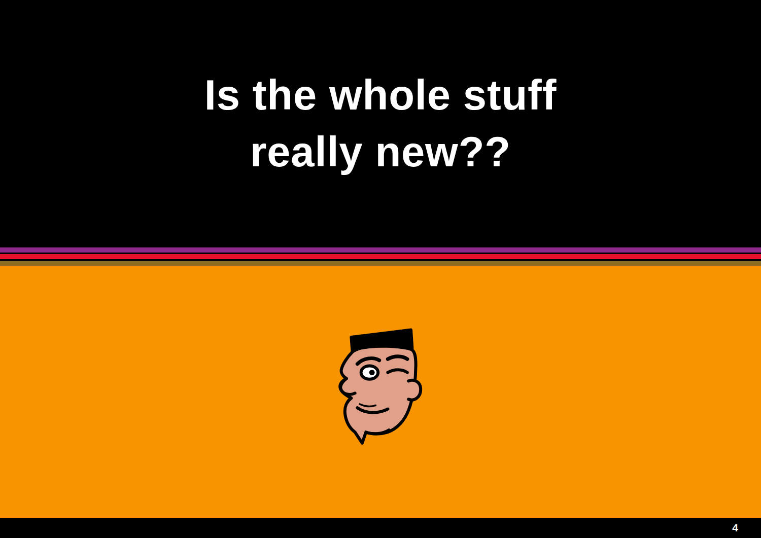Is the whole stuff
really new??
4